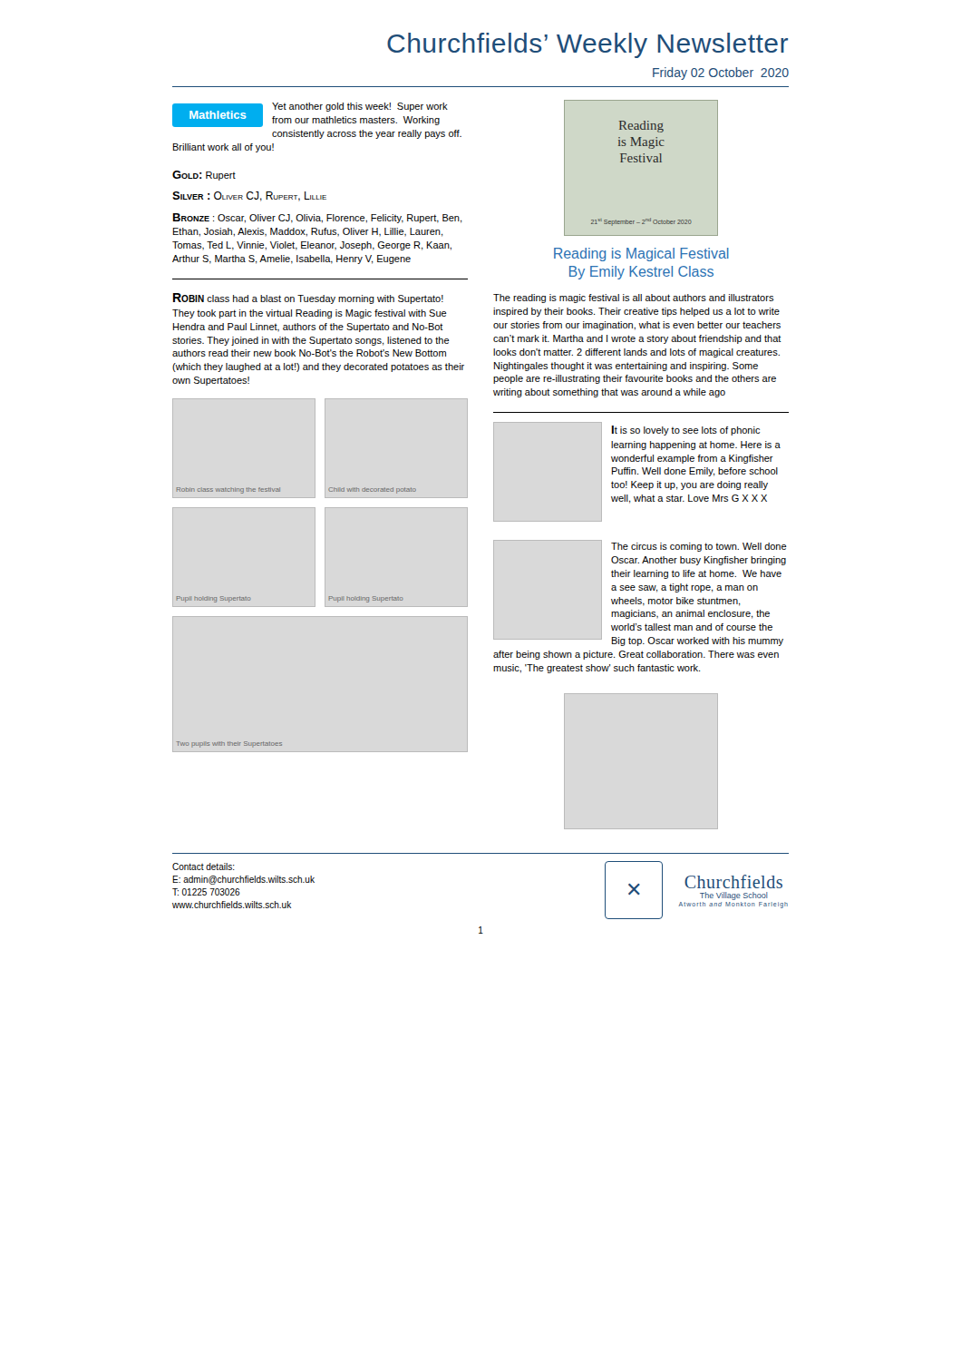Churchfields’ Weekly Newsletter
Friday 02 October 2020
Mathletics
Yet another gold this week! Super work from our mathletics masters. Working consistently across the year really pays off. Brilliant work all of you!
Gold: Rupert
Silver : Oliver CJ, Rupert, Lillie
Bronze : Oscar, Oliver CJ, Olivia, Florence, Felicity, Rupert, Ben, Ethan, Josiah, Alexis, Maddox, Rufus, Oliver H, Lillie, Lauren, Tomas, Ted L, Vinnie, Violet, Eleanor, Joseph, George R, Kaan, Arthur S, Martha S, Amelie, Isabella, Henry V, Eugene
Robin class had a blast on Tuesday morning with Supertato! They took part in the virtual Reading is Magic festival with Sue Hendra and Paul Linnet, authors of the Supertato and No-Bot stories. They joined in with the Supertato songs, listened to the authors read their new book No-Bot's the Robot's New Bottom (which they laughed at a lot!) and they decorated potatoes as their own Supertatoes!
Robin class watching the festival
Child with decorated potato
Pupil holding Supertato
Pupil holding Supertato
Two pupils with their Supertatoes
Reading
is Magic
Festival
21st September – 2nd October 2020
Reading is Magical Festival
By Emily Kestrel Class
The reading is magic festival is all about authors and illustrators inspired by their books. Their creative tips helped us a lot to write our stories from our imagination, what is even better our teachers can’t mark it. Martha and I wrote a story about friendship and that looks don't matter. 2 different lands and lots of magical creatures. Nightingales thought it was entertaining and inspiring. Some people are re-illustrating their favourite books and the others are writing about something that was around a while ago
It is so lovely to see lots of phonic learning happening at home. Here is a wonderful example from a Kingfisher Puffin. Well done Emily, before school too! Keep it up, you are doing really well, what a star. Love Mrs G X X X
The circus is coming to town. Well done Oscar. Another busy Kingfisher bringing their learning to life at home. We have a see saw, a tight rope, a man on wheels, motor bike stuntmen, magicians, an animal enclosure, the world’s tallest man and of course the Big top. Oscar worked with his mummy after being shown a picture. Great collaboration. There was even music, 'The greatest show' such fantastic work.
Contact details:
E: admin@churchfields.wilts.sch.uk
T: 01225 703026
www.churchfields.wilts.sch.uk
Churchfields
The Village School
Atworth and Monkton Farleigh
1